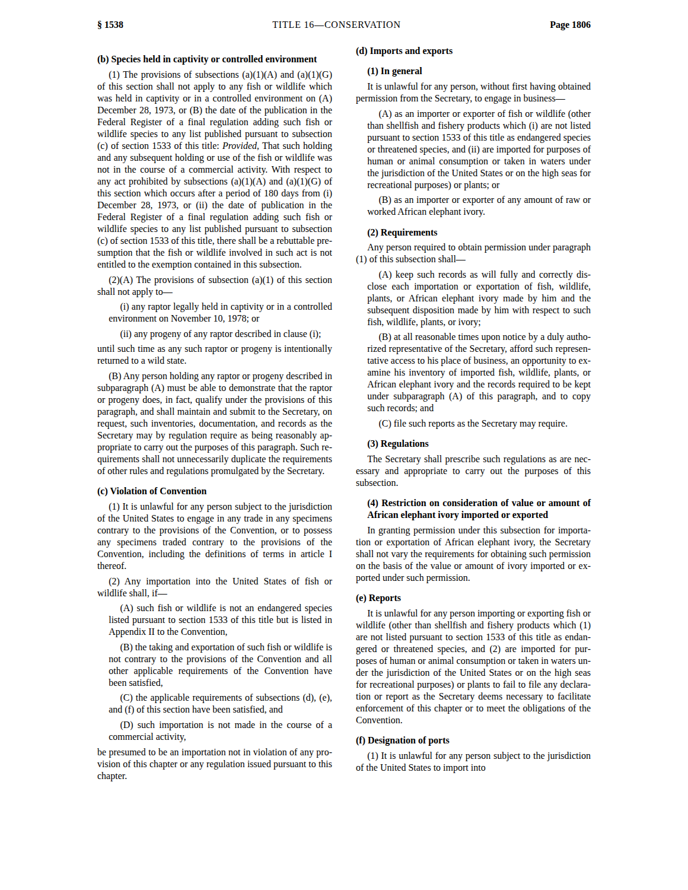§ 1538 TITLE 16—CONSERVATION Page 1806
(b) Species held in captivity or controlled environment
(1) The provisions of subsections (a)(1)(A) and (a)(1)(G) of this section shall not apply to any fish or wildlife which was held in captivity or in a controlled environment on (A) December 28, 1973, or (B) the date of the publication in the Federal Register of a final regulation adding such fish or wildlife species to any list published pursuant to subsection (c) of section 1533 of this title: Provided, That such holding and any subsequent holding or use of the fish or wildlife was not in the course of a commercial activity. With respect to any act prohibited by subsections (a)(1)(A) and (a)(1)(G) of this section which occurs after a period of 180 days from (i) December 28, 1973, or (ii) the date of publication in the Federal Register of a final regulation adding such fish or wildlife species to any list published pursuant to subsection (c) of section 1533 of this title, there shall be a rebuttable presumption that the fish or wildlife involved in such act is not entitled to the exemption contained in this subsection.
(2)(A) The provisions of subsection (a)(1) of this section shall not apply to—
(i) any raptor legally held in captivity or in a controlled environment on November 10, 1978; or
(ii) any progeny of any raptor described in clause (i);
until such time as any such raptor or progeny is intentionally returned to a wild state.
(B) Any person holding any raptor or progeny described in subparagraph (A) must be able to demonstrate that the raptor or progeny does, in fact, qualify under the provisions of this paragraph, and shall maintain and submit to the Secretary, on request, such inventories, documentation, and records as the Secretary may by regulation require as being reasonably appropriate to carry out the purposes of this paragraph. Such requirements shall not unnecessarily duplicate the requirements of other rules and regulations promulgated by the Secretary.
(c) Violation of Convention
(1) It is unlawful for any person subject to the jurisdiction of the United States to engage in any trade in any specimens contrary to the provisions of the Convention, or to possess any specimens traded contrary to the provisions of the Convention, including the definitions of terms in article I thereof.
(2) Any importation into the United States of fish or wildlife shall, if—
(A) such fish or wildlife is not an endangered species listed pursuant to section 1533 of this title but is listed in Appendix II to the Convention,
(B) the taking and exportation of such fish or wildlife is not contrary to the provisions of the Convention and all other applicable requirements of the Convention have been satisfied,
(C) the applicable requirements of subsections (d), (e), and (f) of this section have been satisfied, and
(D) such importation is not made in the course of a commercial activity,
be presumed to be an importation not in violation of any provision of this chapter or any regulation issued pursuant to this chapter.
(d) Imports and exports
(1) In general
It is unlawful for any person, without first having obtained permission from the Secretary, to engage in business—
(A) as an importer or exporter of fish or wildlife (other than shellfish and fishery products which (i) are not listed pursuant to section 1533 of this title as endangered species or threatened species, and (ii) are imported for purposes of human or animal consumption or taken in waters under the jurisdiction of the United States or on the high seas for recreational purposes) or plants; or
(B) as an importer or exporter of any amount of raw or worked African elephant ivory.
(2) Requirements
Any person required to obtain permission under paragraph (1) of this subsection shall—
(A) keep such records as will fully and correctly disclose each importation or exportation of fish, wildlife, plants, or African elephant ivory made by him and the subsequent disposition made by him with respect to such fish, wildlife, plants, or ivory;
(B) at all reasonable times upon notice by a duly authorized representative of the Secretary, afford such representative access to his place of business, an opportunity to examine his inventory of imported fish, wildlife, plants, or African elephant ivory and the records required to be kept under subparagraph (A) of this paragraph, and to copy such records; and
(C) file such reports as the Secretary may require.
(3) Regulations
The Secretary shall prescribe such regulations as are necessary and appropriate to carry out the purposes of this subsection.
(4) Restriction on consideration of value or amount of African elephant ivory imported or exported
In granting permission under this subsection for importation or exportation of African elephant ivory, the Secretary shall not vary the requirements for obtaining such permission on the basis of the value or amount of ivory imported or exported under such permission.
(e) Reports
It is unlawful for any person importing or exporting fish or wildlife (other than shellfish and fishery products which (1) are not listed pursuant to section 1533 of this title as endangered or threatened species, and (2) are imported for purposes of human or animal consumption or taken in waters under the jurisdiction of the United States or on the high seas for recreational purposes) or plants to fail to file any declaration or report as the Secretary deems necessary to facilitate enforcement of this chapter or to meet the obligations of the Convention.
(f) Designation of ports
(1) It is unlawful for any person subject to the jurisdiction of the United States to import into